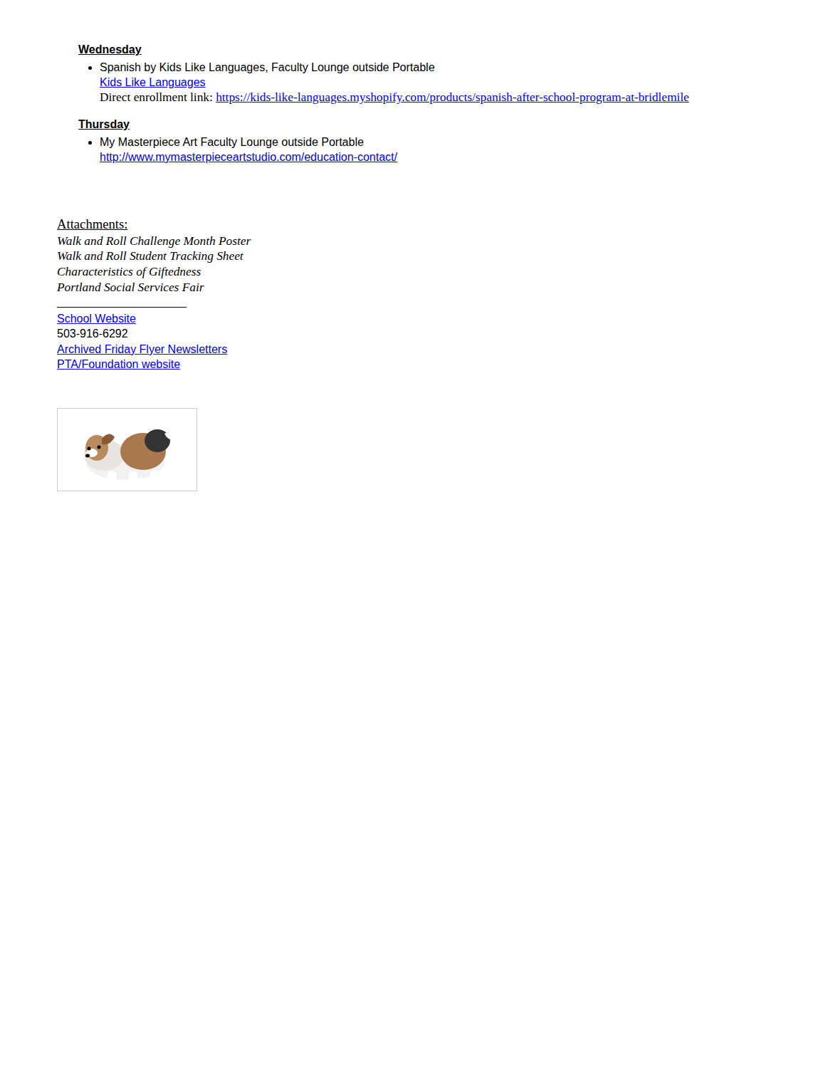Wednesday
Spanish by Kids Like Languages, Faculty Lounge outside Portable
Kids Like Languages
Direct enrollment link: https://kids-like-languages.myshopify.com/products/spanish-after-school-program-at-bridlemile
Thursday
My Masterpiece Art Faculty Lounge outside Portable
http://www.mymasterpieceartstudio.com/education-contact/
Attachments:
Walk and Roll Challenge Month Poster
Walk and Roll Student Tracking Sheet
Characteristics of Giftedness
Portland Social Services Fair
_____________________
School Website
503-916-6292
Archived Friday Flyer Newsletters
PTA/Foundation website